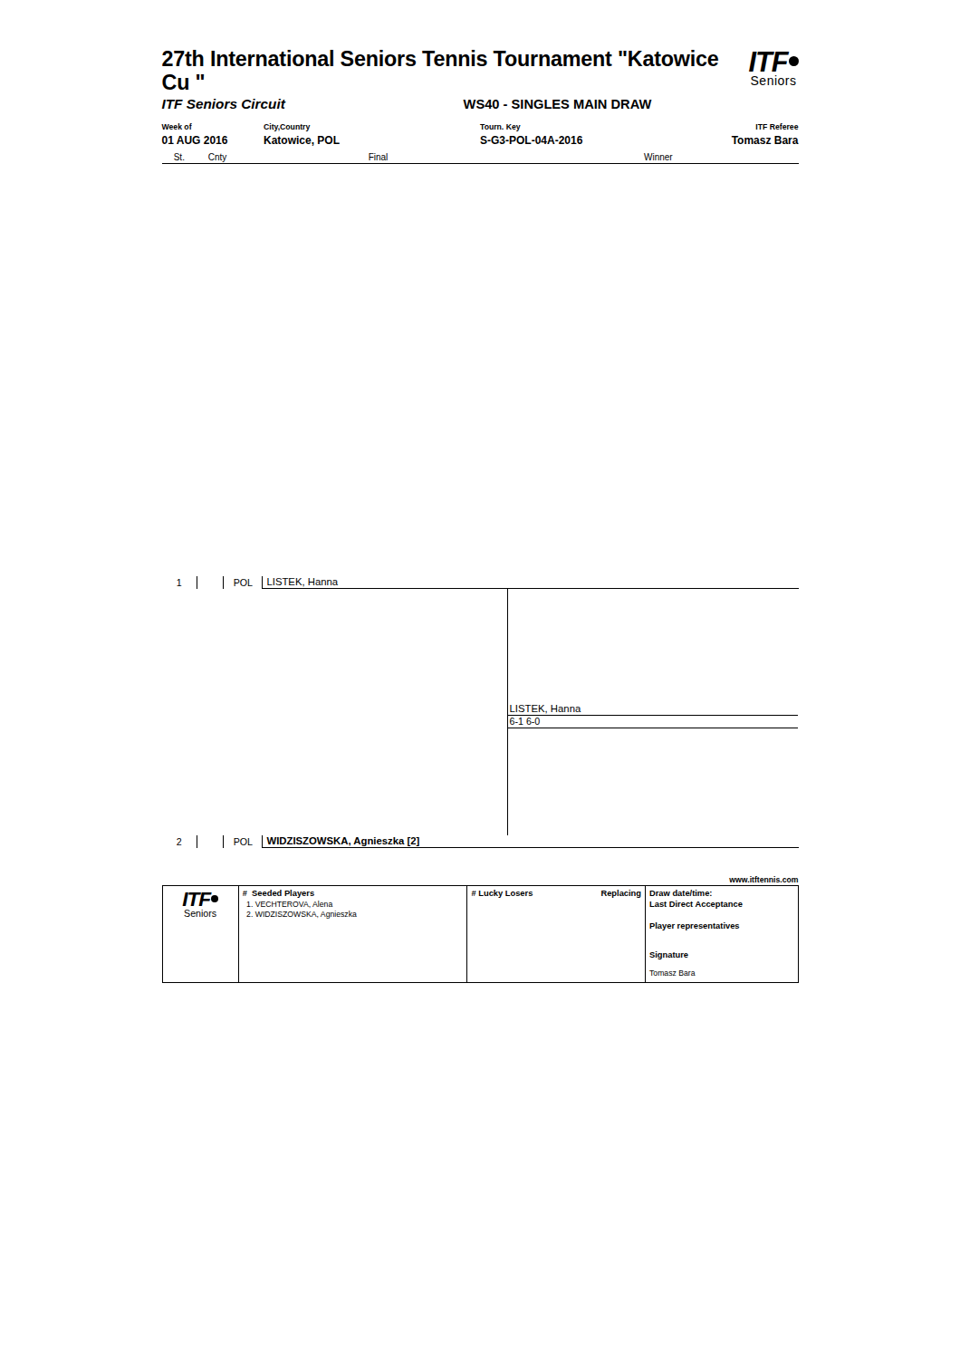27th International Seniors Tennis Tournament "Katowice Cu "
ITF Seniors
ITF Seniors Circuit
WS40 - SINGLES MAIN DRAW
Week of
01 AUG 2016
City,Country
Katowice, POL
Tourn. Key
S-G3-POL-04A-2016
ITF Referee
Tomasz Bara
St.
Cnty
Final
Winner
1
POL
LISTEK, Hanna
LISTEK, Hanna
6-1 6-0
2
POL
WIDZISZOWSKA, Agnieszka [2]
www.itftennis.com
| ITF Seniors | # Seeded Players VECHTEROVA, Alena WIDZISZOWSKA, Agnieszka | # Lucky Losers Replacing | Draw date/time: Last Direct Acceptance Player representatives Signature Tomasz Bara |